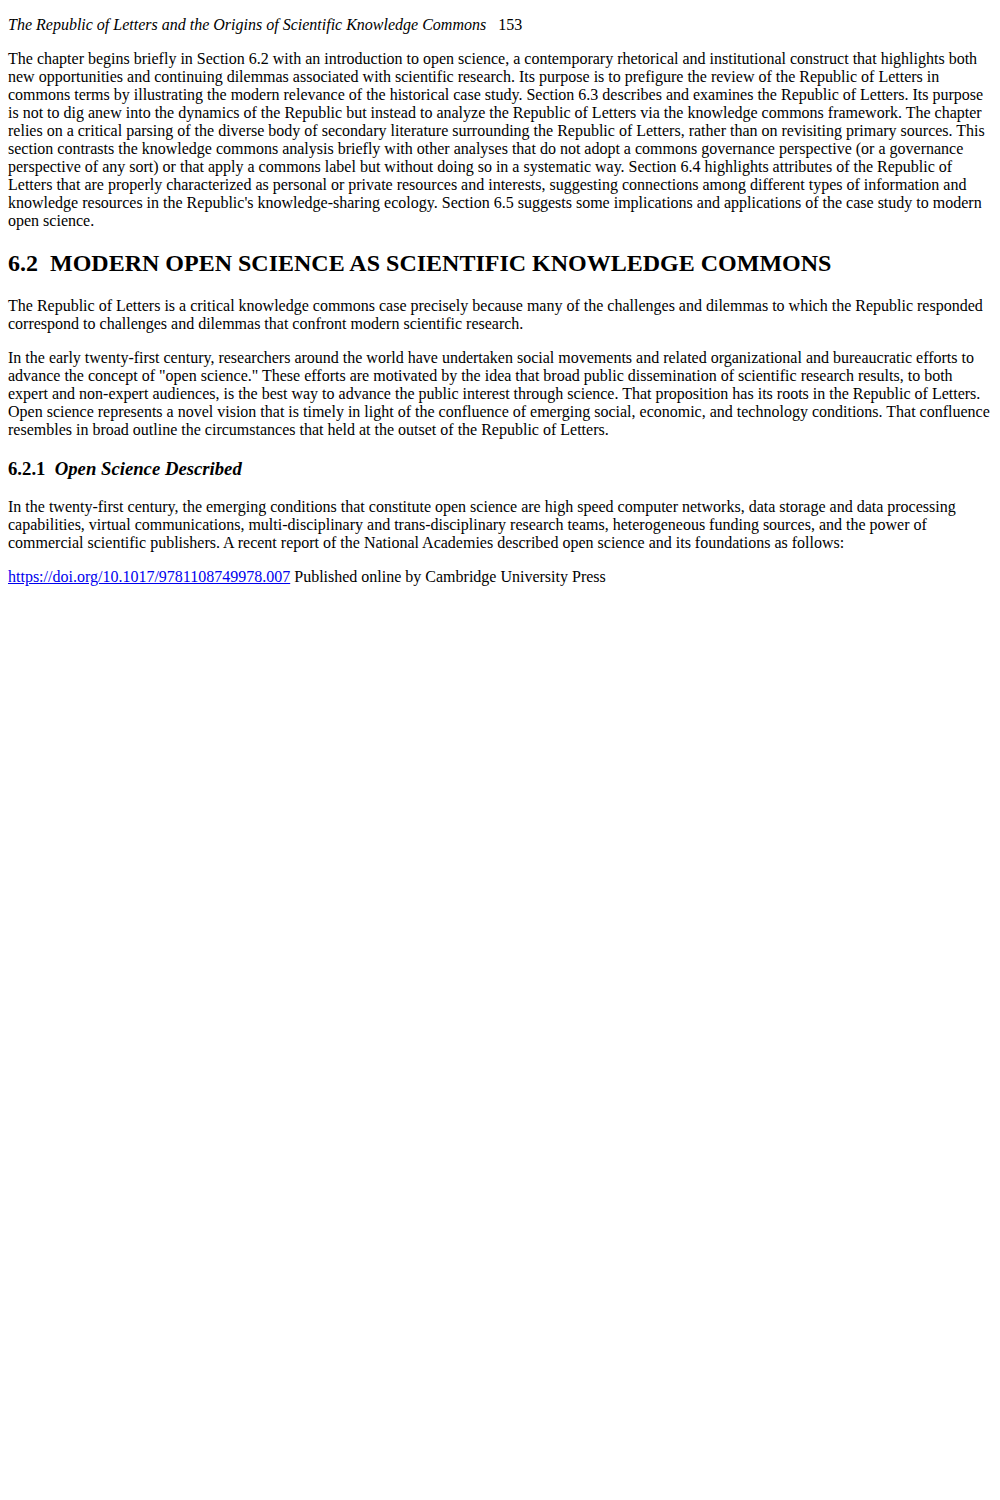The Republic of Letters and the Origins of Scientific Knowledge Commons 153
The chapter begins briefly in Section 6.2 with an introduction to open science, a contemporary rhetorical and institutional construct that highlights both new opportunities and continuing dilemmas associated with scientific research. Its purpose is to prefigure the review of the Republic of Letters in commons terms by illustrating the modern relevance of the historical case study. Section 6.3 describes and examines the Republic of Letters. Its purpose is not to dig anew into the dynamics of the Republic but instead to analyze the Republic of Letters via the knowledge commons framework. The chapter relies on a critical parsing of the diverse body of secondary literature surrounding the Republic of Letters, rather than on revisiting primary sources. This section contrasts the knowledge commons analysis briefly with other analyses that do not adopt a commons governance perspective (or a governance perspective of any sort) or that apply a commons label but without doing so in a systematic way. Section 6.4 highlights attributes of the Republic of Letters that are properly characterized as personal or private resources and interests, suggesting connections among different types of information and knowledge resources in the Republic's knowledge-sharing ecology. Section 6.5 suggests some implications and applications of the case study to modern open science.
6.2 MODERN OPEN SCIENCE AS SCIENTIFIC KNOWLEDGE COMMONS
The Republic of Letters is a critical knowledge commons case precisely because many of the challenges and dilemmas to which the Republic responded correspond to challenges and dilemmas that confront modern scientific research.
In the early twenty-first century, researchers around the world have undertaken social movements and related organizational and bureaucratic efforts to advance the concept of "open science." These efforts are motivated by the idea that broad public dissemination of scientific research results, to both expert and non-expert audiences, is the best way to advance the public interest through science. That proposition has its roots in the Republic of Letters. Open science represents a novel vision that is timely in light of the confluence of emerging social, economic, and technology conditions. That confluence resembles in broad outline the circumstances that held at the outset of the Republic of Letters.
6.2.1 Open Science Described
In the twenty-first century, the emerging conditions that constitute open science are high speed computer networks, data storage and data processing capabilities, virtual communications, multi-disciplinary and trans-disciplinary research teams, heterogeneous funding sources, and the power of commercial scientific publishers. A recent report of the National Academies described open science and its foundations as follows:
https://doi.org/10.1017/9781108749978.007 Published online by Cambridge University Press